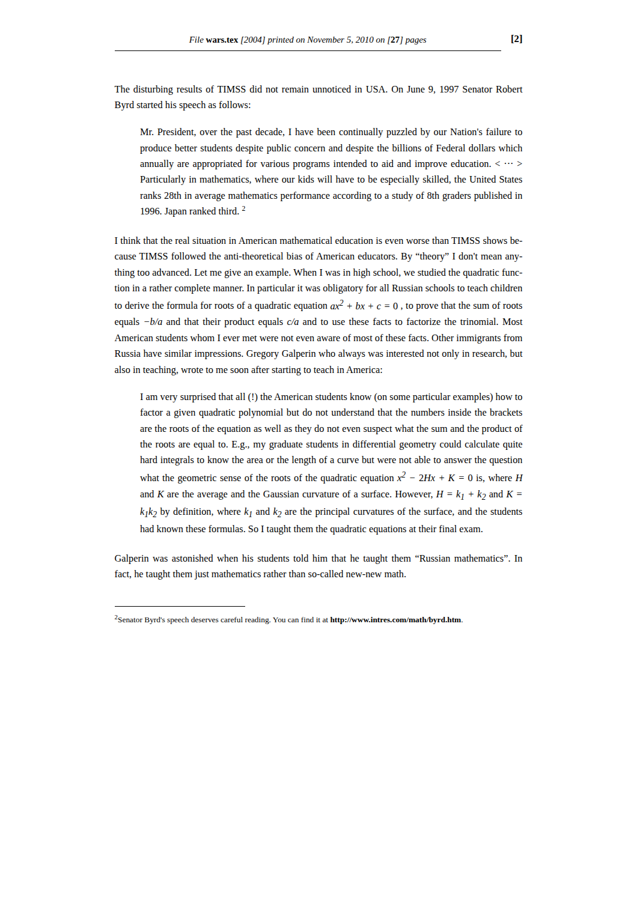File wars.tex [2004] printed on November 5, 2010 on [27] pages
[2]
The disturbing results of TIMSS did not remain unnoticed in USA. On June 9, 1997 Senator Robert Byrd started his speech as follows:
Mr. President, over the past decade, I have been continually puzzled by our Nation's failure to produce better students despite public concern and despite the billions of Federal dollars which annually are appropriated for various programs intended to aid and improve education. < ··· > Particularly in mathematics, where our kids will have to be especially skilled, the United States ranks 28th in average mathematics performance according to a study of 8th graders published in 1996. Japan ranked third. 2
I think that the real situation in American mathematical education is even worse than TIMSS shows because TIMSS followed the anti-theoretical bias of American educators. By “theory” I don't mean anything too advanced. Let me give an example. When I was in high school, we studied the quadratic function in a rather complete manner. In particular it was obligatory for all Russian schools to teach children to derive the formula for roots of a quadratic equation ax2 + bx + c = 0 , to prove that the sum of roots equals −b/a and that their product equals c/a and to use these facts to factorize the trinomial. Most American students whom I ever met were not even aware of most of these facts. Other immigrants from Russia have similar impressions. Gregory Galperin who always was interested not only in research, but also in teaching, wrote to me soon after starting to teach in America:
I am very surprised that all (!) the American students know (on some particular examples) how to factor a given quadratic polynomial but do not understand that the numbers inside the brackets are the roots of the equation as well as they do not even suspect what the sum and the product of the roots are equal to. E.g., my graduate students in differential geometry could calculate quite hard integrals to know the area or the length of a curve but were not able to answer the question what the geometric sense of the roots of the quadratic equation x2 − 2 Hx + K = 0 is, where H and K are the average and the Gaussian curvature of a surface. However, H = k1 + k2 and K = k1k2 by definition, where k1 and k2 are the principal curvatures of the surface, and the students had known these formulas. So I taught them the quadratic equations at their final exam.
Galperin was astonished when his students told him that he taught them “Russian mathematics”. In fact, he taught them just mathematics rather than so-called new-new math.
2 Senator Byrd's speech deserves careful reading. You can find it at http://www.intres.com/math/byrd.htm.